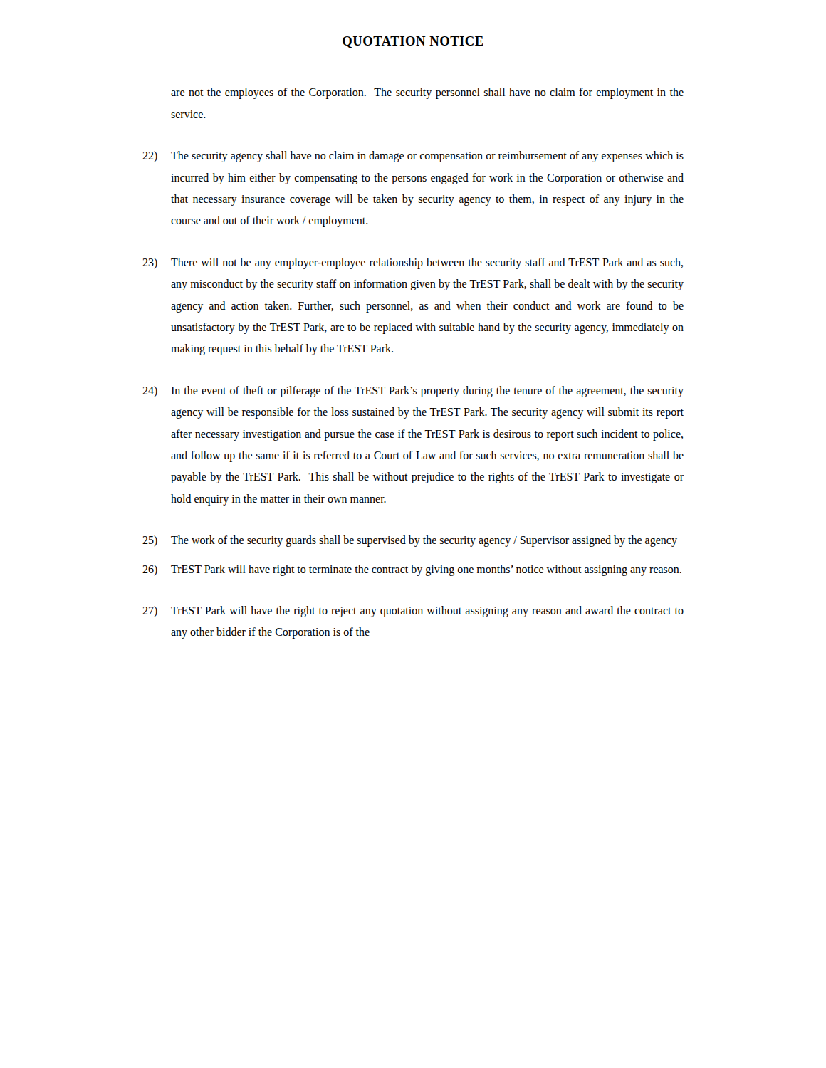QUOTATION NOTICE
are not the employees of the Corporation. The security personnel shall have no claim for employment in the service.
22) The security agency shall have no claim in damage or compensation or reimbursement of any expenses which is incurred by him either by compensating to the persons engaged for work in the Corporation or otherwise and that necessary insurance coverage will be taken by security agency to them, in respect of any injury in the course and out of their work / employment.
23) There will not be any employer-employee relationship between the security staff and TrEST Park and as such, any misconduct by the security staff on information given by the TrEST Park, shall be dealt with by the security agency and action taken. Further, such personnel, as and when their conduct and work are found to be unsatisfactory by the TrEST Park, are to be replaced with suitable hand by the security agency, immediately on making request in this behalf by the TrEST Park.
24) In the event of theft or pilferage of the TrEST Park’s property during the tenure of the agreement, the security agency will be responsible for the loss sustained by the TrEST Park. The security agency will submit its report after necessary investigation and pursue the case if the TrEST Park is desirous to report such incident to police, and follow up the same if it is referred to a Court of Law and for such services, no extra remuneration shall be payable by the TrEST Park. This shall be without prejudice to the rights of the TrEST Park to investigate or hold enquiry in the matter in their own manner.
25) The work of the security guards shall be supervised by the security agency / Supervisor assigned by the agency
26) TrEST Park will have right to terminate the contract by giving one months’ notice without assigning any reason.
27) TrEST Park will have the right to reject any quotation without assigning any reason and award the contract to any other bidder if the Corporation is of the